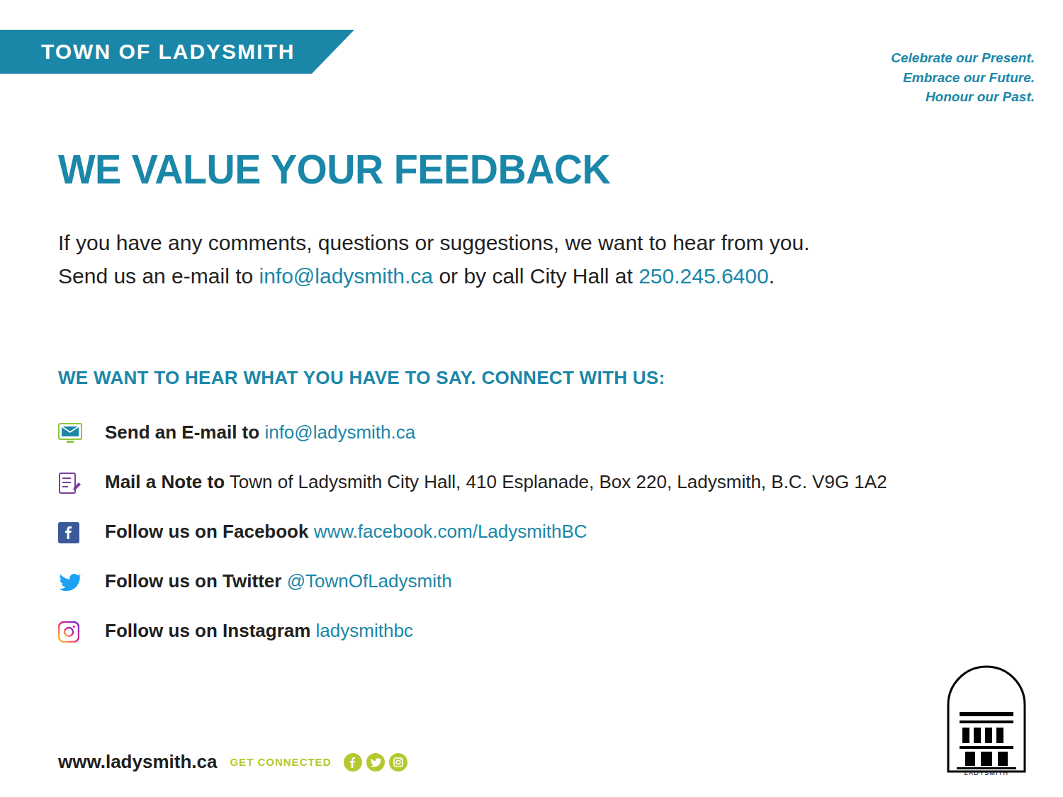Town of Ladysmith
Celebrate our Present.
Embrace our Future.
Honour our Past.
WE VALUE YOUR FEEDBACK
If you have any comments, questions or suggestions, we want to hear from you.
Send us an e-mail to info@ladysmith.ca or by call City Hall at 250.245.6400.
WE WANT TO HEAR WHAT YOU HAVE TO SAY. CONNECT WITH US:
Send an E-mail to info@ladysmith.ca
Mail a Note to Town of Ladysmith City Hall, 410 Esplanade, Box 220, Ladysmith, B.C. V9G 1A2
Follow us on Facebook www.facebook.com/LadysmithBC
Follow us on Twitter @TownOfLadysmith
Follow us on Instagram ladysmithbc
www.ladysmith.ca Get Connected
LADYSMITH